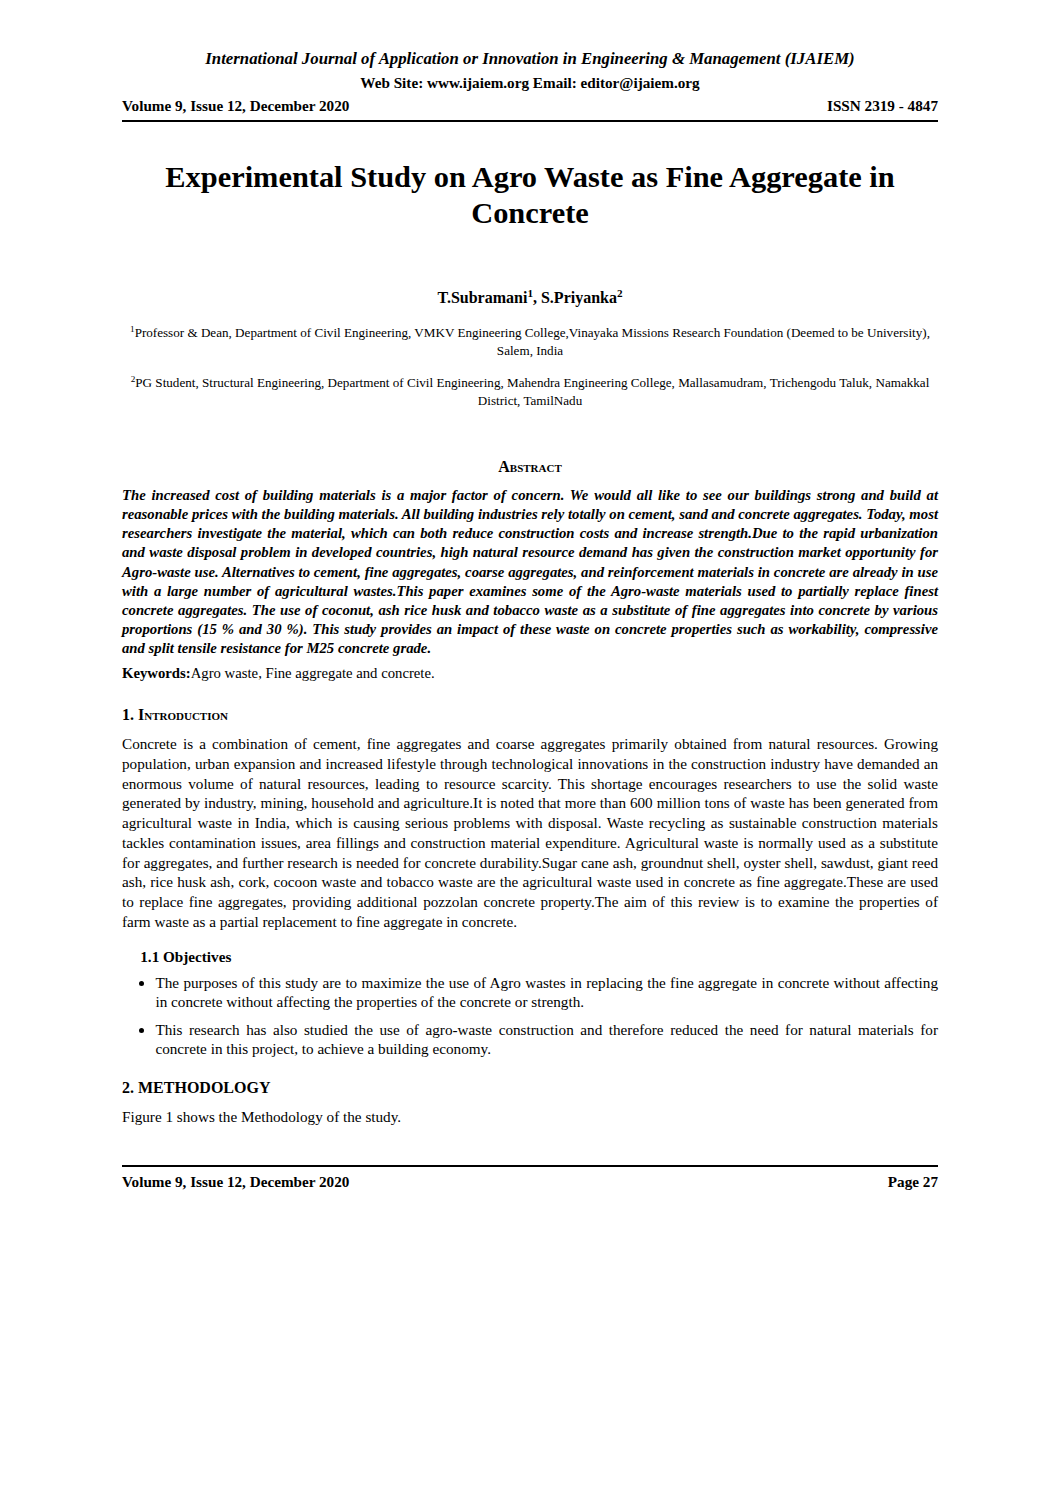International Journal of Application or Innovation in Engineering & Management (IJAIEM)
Web Site: www.ijaiem.org Email: editor@ijaiem.org
Volume 9, Issue 12, December 2020 ISSN 2319 - 4847
Experimental Study on Agro Waste as Fine Aggregate in Concrete
T.Subramani1, S.Priyanka2
1Professor & Dean, Department of Civil Engineering, VMKV Engineering College,Vinayaka Missions Research Foundation (Deemed to be University), Salem, India
2PG Student, Structural Engineering, Department of Civil Engineering, Mahendra Engineering College, Mallasamudram, Trichengodu Taluk, Namakkal District, TamilNadu
Abstract
The increased cost of building materials is a major factor of concern. We would all like to see our buildings strong and build at reasonable prices with the building materials. All building industries rely totally on cement, sand and concrete aggregates. Today, most researchers investigate the material, which can both reduce construction costs and increase strength.Due to the rapid urbanization and waste disposal problem in developed countries, high natural resource demand has given the construction market opportunity for Agro-waste use. Alternatives to cement, fine aggregates, coarse aggregates, and reinforcement materials in concrete are already in use with a large number of agricultural wastes.This paper examines some of the Agro-waste materials used to partially replace finest concrete aggregates. The use of coconut, ash rice husk and tobacco waste as a substitute of fine aggregates into concrete by various proportions (15 % and 30 %). This study provides an impact of these waste on concrete properties such as workability, compressive and split tensile resistance for M25 concrete grade.
Keywords: Agro waste, Fine aggregate and concrete.
1. Introduction
Concrete is a combination of cement, fine aggregates and coarse aggregates primarily obtained from natural resources. Growing population, urban expansion and increased lifestyle through technological innovations in the construction industry have demanded an enormous volume of natural resources, leading to resource scarcity. This shortage encourages researchers to use the solid waste generated by industry, mining, household and agriculture.It is noted that more than 600 million tons of waste has been generated from agricultural waste in India, which is causing serious problems with disposal. Waste recycling as sustainable construction materials tackles contamination issues, area fillings and construction material expenditure. Agricultural waste is normally used as a substitute for aggregates, and further research is needed for concrete durability.Sugar cane ash, groundnut shell, oyster shell, sawdust, giant reed ash, rice husk ash, cork, cocoon waste and tobacco waste are the agricultural waste used in concrete as fine aggregate.These are used to replace fine aggregates, providing additional pozzolan concrete property.The aim of this review is to examine the properties of farm waste as a partial replacement to fine aggregate in concrete.
1.1 Objectives
The purposes of this study are to maximize the use of Agro wastes in replacing the fine aggregate in concrete without affecting in concrete without affecting the properties of the concrete or strength.
This research has also studied the use of agro-waste construction and therefore reduced the need for natural materials for concrete in this project, to achieve a building economy.
2. METHODOLOGY
Figure 1 shows the Methodology of the study.
Volume 9, Issue 12, December 2020 Page 27